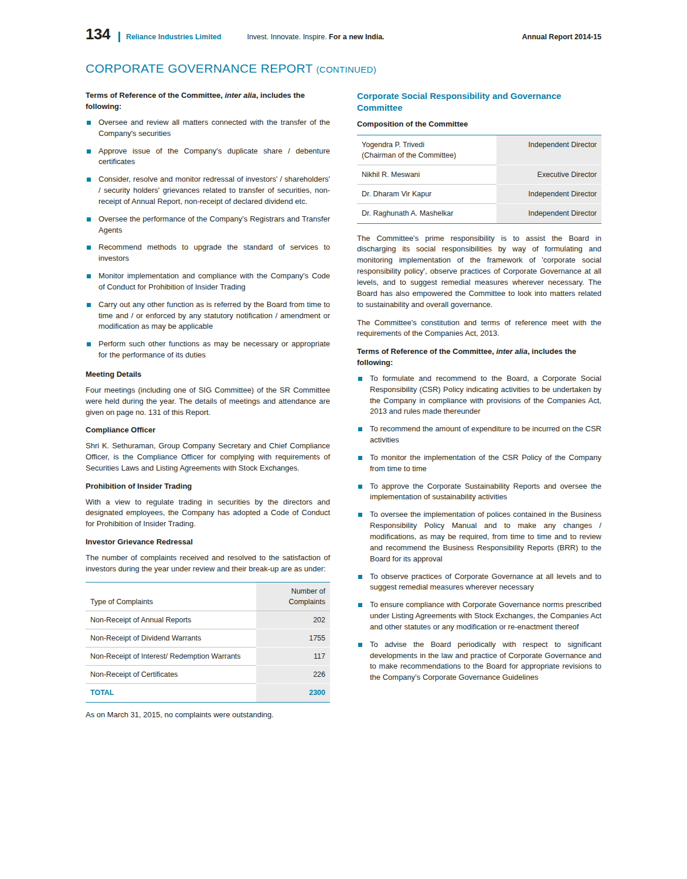134 Reliance Industries Limited Invest. Innovate. Inspire. For a new India. Annual Report 2014-15
CORPORATE GOVERNANCE REPORT (CONTINUED)
Terms of Reference of the Committee, inter alia, includes the following:
Oversee and review all matters connected with the transfer of the Company's securities
Approve issue of the Company's duplicate share / debenture certificates
Consider, resolve and monitor redressal of investors' / shareholders' / security holders' grievances related to transfer of securities, non-receipt of Annual Report, non-receipt of declared dividend etc.
Oversee the performance of the Company's Registrars and Transfer Agents
Recommend methods to upgrade the standard of services to investors
Monitor implementation and compliance with the Company's Code of Conduct for Prohibition of Insider Trading
Carry out any other function as is referred by the Board from time to time and / or enforced by any statutory notification / amendment or modification as may be applicable
Perform such other functions as may be necessary or appropriate for the performance of its duties
Meeting Details
Four meetings (including one of SIG Committee) of the SR Committee were held during the year. The details of meetings and attendance are given on page no. 131 of this Report.
Compliance Officer
Shri K. Sethuraman, Group Company Secretary and Chief Compliance Officer, is the Compliance Officer for complying with requirements of Securities Laws and Listing Agreements with Stock Exchanges.
Prohibition of Insider Trading
With a view to regulate trading in securities by the directors and designated employees, the Company has adopted a Code of Conduct for Prohibition of Insider Trading.
Investor Grievance Redressal
The number of complaints received and resolved to the satisfaction of investors during the year under review and their break-up are as under:
| Type of Complaints | Number of Complaints |
| --- | --- |
| Non-Receipt of Annual Reports | 202 |
| Non-Receipt of Dividend Warrants | 1755 |
| Non-Receipt of Interest/ Redemption Warrants | 117 |
| Non-Receipt of Certificates | 226 |
| TOTAL | 2300 |
As on March 31, 2015, no complaints were outstanding.
Corporate Social Responsibility and Governance Committee
Composition of the Committee
| Yogendra P. Trivedi (Chairman of the Committee) | Independent Director |
| Nikhil R. Meswani | Executive Director |
| Dr. Dharam Vir Kapur | Independent Director |
| Dr. Raghunath A. Mashelkar | Independent Director |
The Committee's prime responsibility is to assist the Board in discharging its social responsibilities by way of formulating and monitoring implementation of the framework of 'corporate social responsibility policy', observe practices of Corporate Governance at all levels, and to suggest remedial measures wherever necessary. The Board has also empowered the Committee to look into matters related to sustainability and overall governance.
The Committee's constitution and terms of reference meet with the requirements of the Companies Act, 2013.
Terms of Reference of the Committee, inter alia, includes the following:
To formulate and recommend to the Board, a Corporate Social Responsibility (CSR) Policy indicating activities to be undertaken by the Company in compliance with provisions of the Companies Act, 2013 and rules made thereunder
To recommend the amount of expenditure to be incurred on the CSR activities
To monitor the implementation of the CSR Policy of the Company from time to time
To approve the Corporate Sustainability Reports and oversee the implementation of sustainability activities
To oversee the implementation of polices contained in the Business Responsibility Policy Manual and to make any changes / modifications, as may be required, from time to time and to review and recommend the Business Responsibility Reports (BRR) to the Board for its approval
To observe practices of Corporate Governance at all levels and to suggest remedial measures wherever necessary
To ensure compliance with Corporate Governance norms prescribed under Listing Agreements with Stock Exchanges, the Companies Act and other statutes or any modification or re-enactment thereof
To advise the Board periodically with respect to significant developments in the law and practice of Corporate Governance and to make recommendations to the Board for appropriate revisions to the Company's Corporate Governance Guidelines